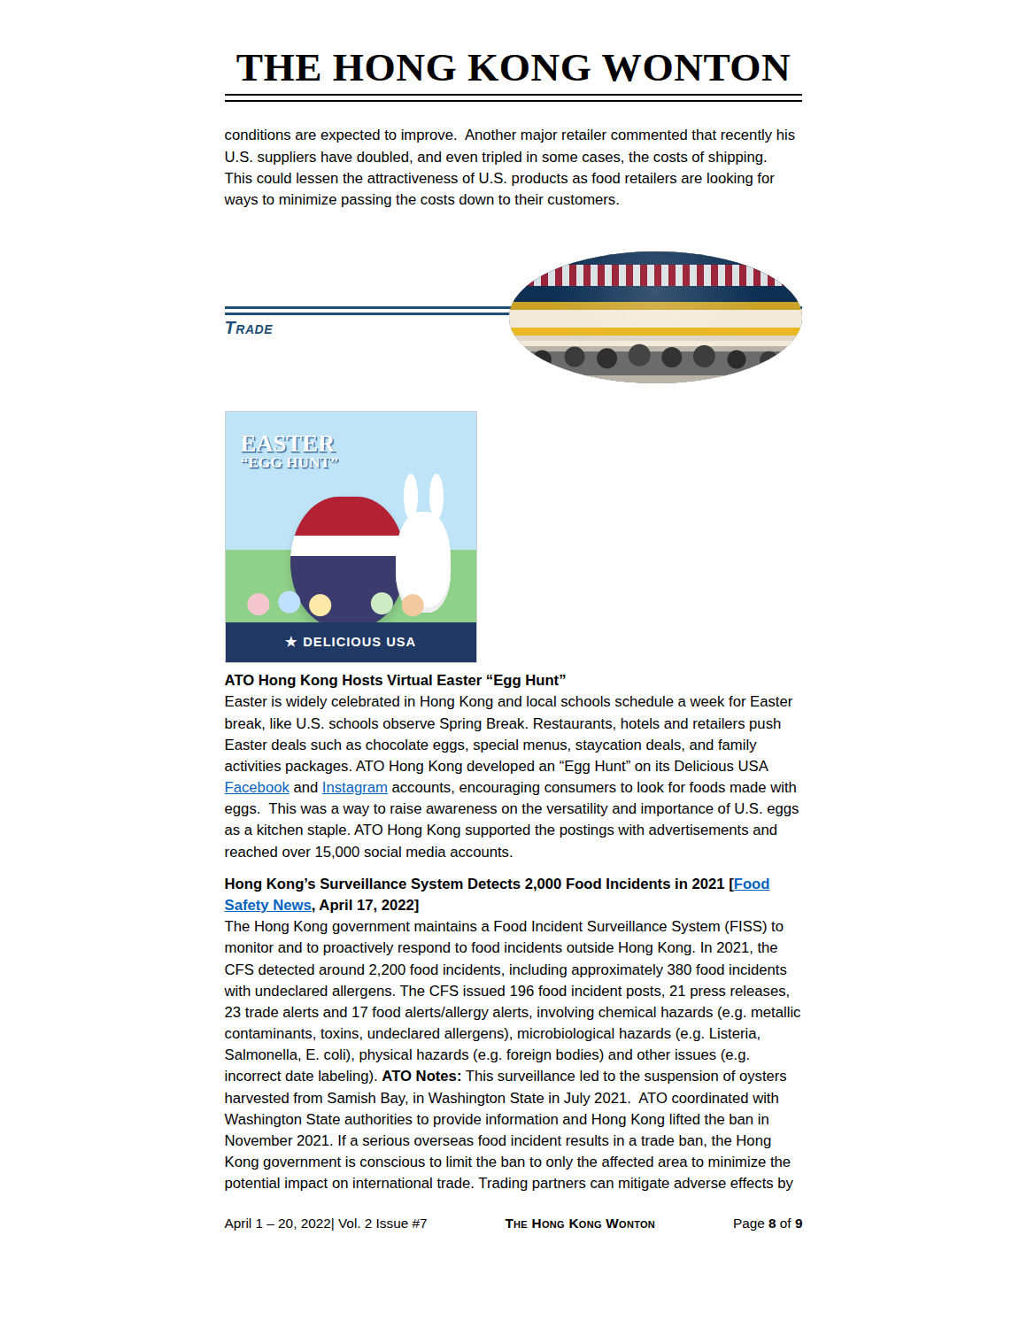THE HONG KONG WONTON
conditions are expected to improve. Another major retailer commented that recently his U.S. suppliers have doubled, and even tripled in some cases, the costs of shipping. This could lessen the attractiveness of U.S. products as food retailers are looking for ways to minimize passing the costs down to their customers.
Trade
EASTER“EGG HUNT”
★DELICIOUS USA
ATO Hong Kong Hosts Virtual Easter “Egg Hunt”
Easter is widely celebrated in Hong Kong and local schools schedule a week for Easter break, like U.S. schools observe Spring Break. Restaurants, hotels and retailers push Easter deals such as chocolate eggs, special menus, staycation deals, and family activities packages. ATO Hong Kong developed an “Egg Hunt” on its Delicious USA Facebook and Instagram accounts, encouraging consumers to look for foods made with eggs. This was a way to raise awareness on the versatility and importance of U.S. eggs as a kitchen staple. ATO Hong Kong supported the postings with advertisements and reached over 15,000 social media accounts.
Hong Kong’s Surveillance System Detects 2,000 Food Incidents in 2021 [Food Safety News, April 17, 2022]
The Hong Kong government maintains a Food Incident Surveillance System (FISS) to monitor and to proactively respond to food incidents outside Hong Kong. In 2021, the CFS detected around 2,200 food incidents, including approximately 380 food incidents with undeclared allergens. The CFS issued 196 food incident posts, 21 press releases, 23 trade alerts and 17 food alerts/allergy alerts, involving chemical hazards (e.g. metallic contaminants, toxins, undeclared allergens), microbiological hazards (e.g. Listeria, Salmonella, E. coli), physical hazards (e.g. foreign bodies) and other issues (e.g. incorrect date labeling). ATO Notes: This surveillance led to the suspension of oysters harvested from Samish Bay, in Washington State in July 2021. ATO coordinated with Washington State authorities to provide information and Hong Kong lifted the ban in November 2021. If a serious overseas food incident results in a trade ban, the Hong Kong government is conscious to limit the ban to only the affected area to minimize the potential impact on international trade. Trading partners can mitigate adverse effects by
April 1 – 20, 2022| Vol. 2 Issue #7
The Hong Kong Wonton
Page 8 of 9